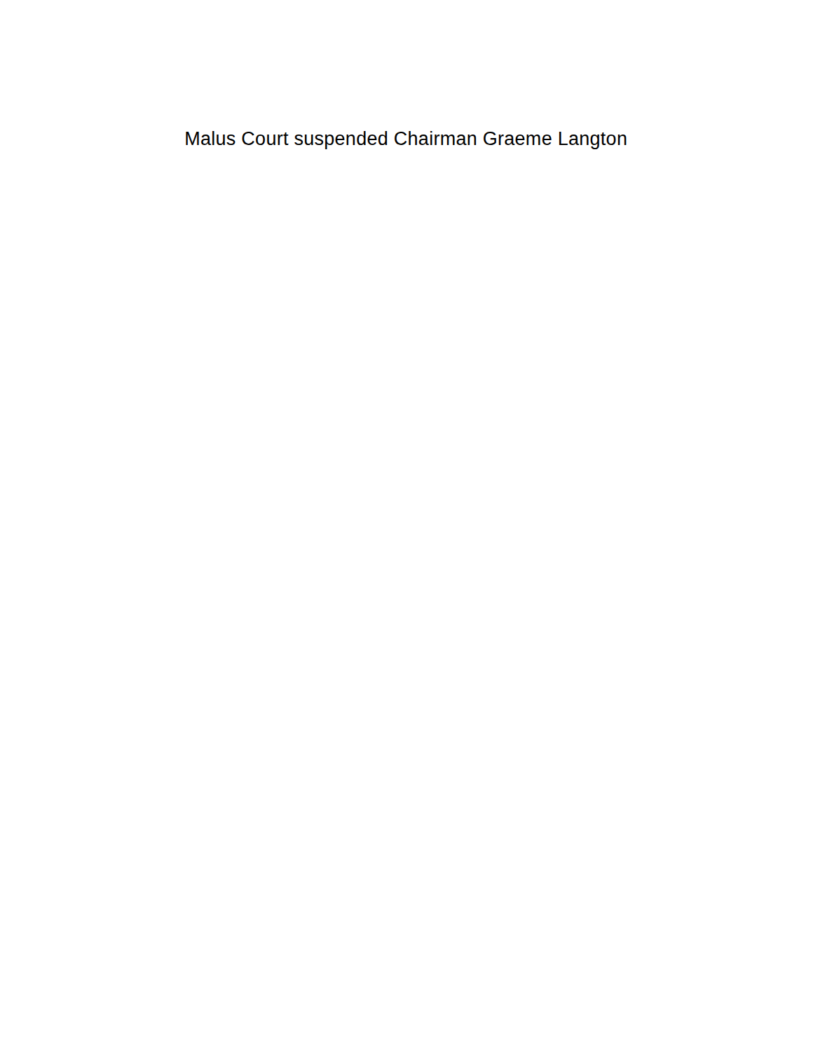Malus Court suspended Chairman Graeme Langton